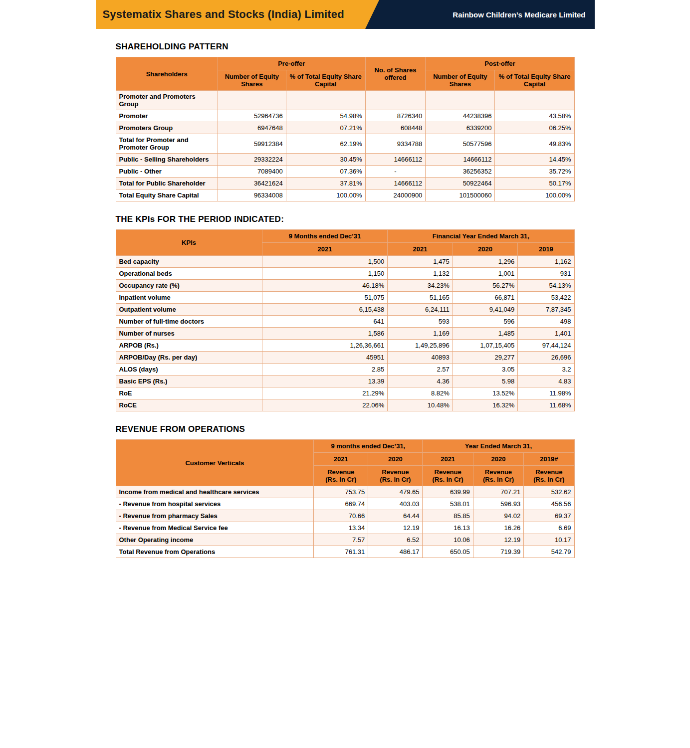Systematix Shares and Stocks (India) Limited
Rainbow Children’s Medicare Limited
SHAREHOLDING PATTERN
| Shareholders | Pre-offer | No. of Shares offered | Post-offer |
| --- | --- | --- | --- |
| Number of Equity Shares | % of Total Equity Share Capital | Number of Equity Shares | % of Total Equity Share Capital |
| Promoter and Promoters Group | | | | | |
| Promoter | 52964736 | 54.98% | 8726340 | 44238396 | 43.58% |
| Promoters Group | 6947648 | 07.21% | 608448 | 6339200 | 06.25% |
| Total for Promoter and Promoter Group | 59912384 | 62.19% | 9334788 | 50577596 | 49.83% |
| Public - Selling Shareholders | 29332224 | 30.45% | 14666112 | 14666112 | 14.45% |
| Public - Other | 7089400 | 07.36% | - | 36256352 | 35.72% |
| Total for Public Shareholder | 36421624 | 37.81% | 14666112 | 50922464 | 50.17% |
| Total Equity Share Capital | 96334008 | 100.00% | 24000900 | 101500060 | 100.00% |
THE KPIs FOR THE PERIOD INDICATED:
| KPIs | 9 Months ended Dec’31 | Financial Year Ended March 31, |
| --- | --- | --- |
| 2021 | 2021 | 2020 | 2019 |
| Bed capacity | 1,500 | 1,475 | 1,296 | 1,162 |
| Operational beds | 1,150 | 1,132 | 1,001 | 931 |
| Occupancy rate (%) | 46.18% | 34.23% | 56.27% | 54.13% |
| Inpatient volume | 51,075 | 51,165 | 66,871 | 53,422 |
| Outpatient volume | 6,15,438 | 6,24,111 | 9,41,049 | 7,87,345 |
| Number of full-time doctors | 641 | 593 | 596 | 498 |
| Number of nurses | 1,586 | 1,169 | 1,485 | 1,401 |
| ARPOB (Rs.) | 1,26,36,661 | 1,49,25,896 | 1,07,15,405 | 97,44,124 |
| ARPOB/Day (Rs. per day) | 45951 | 40893 | 29,277 | 26,696 |
| ALOS (days) | 2.85 | 2.57 | 3.05 | 3.2 |
| Basic EPS (Rs.) | 13.39 | 4.36 | 5.98 | 4.83 |
| RoE | 21.29% | 8.82% | 13.52% | 11.98% |
| RoCE | 22.06% | 10.48% | 16.32% | 11.68% |
REVENUE FROM OPERATIONS
| Customer Verticals | 9 months ended Dec’31, | Year Ended March 31, |
| --- | --- | --- |
| 2021 | 2020 | 2021 | 2020 | 2019# |
| Revenue (Rs. in Cr) | Revenue (Rs. in Cr) | Revenue (Rs. in Cr) | Revenue (Rs. in Cr) | Revenue (Rs. in Cr) |
| Income from medical and healthcare services | 753.75 | 479.65 | 639.99 | 707.21 | 532.62 |
| - Revenue from hospital services | 669.74 | 403.03 | 538.01 | 596.93 | 456.56 |
| - Revenue from pharmacy Sales | 70.66 | 64.44 | 85.85 | 94.02 | 69.37 |
| - Revenue from Medical Service fee | 13.34 | 12.19 | 16.13 | 16.26 | 6.69 |
| Other Operating income | 7.57 | 6.52 | 10.06 | 12.19 | 10.17 |
| Total Revenue from Operations | 761.31 | 486.17 | 650.05 | 719.39 | 542.79 |